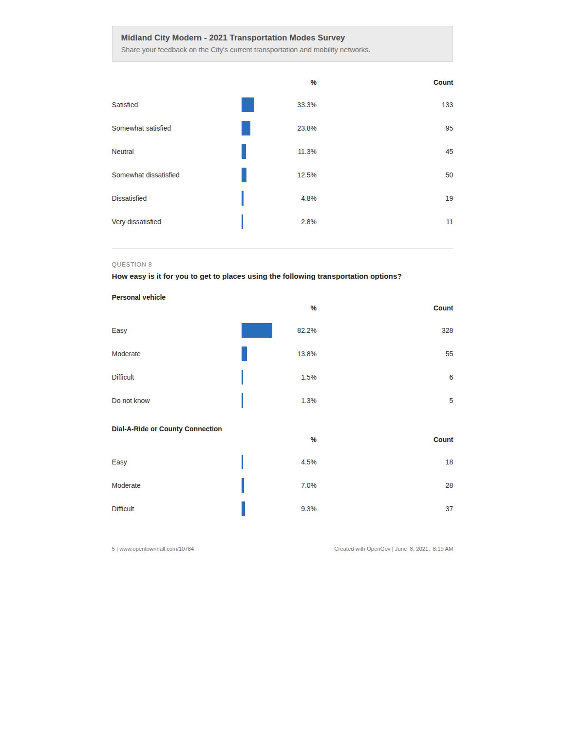Midland City Modern - 2021 Transportation Modes Survey
Share your feedback on the City's current transportation and mobility networks.
| | | % | Count |
| --- | --- | --- | --- |
| Satisfied | | 33.3% | 133 |
| Somewhat satisfied | | 23.8% | 95 |
| Neutral | | 11.3% | 45 |
| Somewhat dissatisfied | | 12.5% | 50 |
| Dissatisfied | | 4.8% | 19 |
| Very dissatisfied | | 2.8% | 11 |
Question 8
How easy is it for you to get to places using the following transportation options?
Personal vehicle
| | | % | Count |
| --- | --- | --- | --- |
| Easy | | 82.2% | 328 |
| Moderate | | 13.8% | 55 |
| Difficult | | 1.5% | 6 |
| Do not know | | 1.3% | 5 |
Dial-A-Ride or County Connection
| | | % | Count |
| --- | --- | --- | --- |
| Easy | | 4.5% | 18 |
| Moderate | | 7.0% | 28 |
| Difficult | | 9.3% | 37 |
5 | www.opentownhall.com/10784
Created with OpenGov | June 8, 2021, 8:19 AM